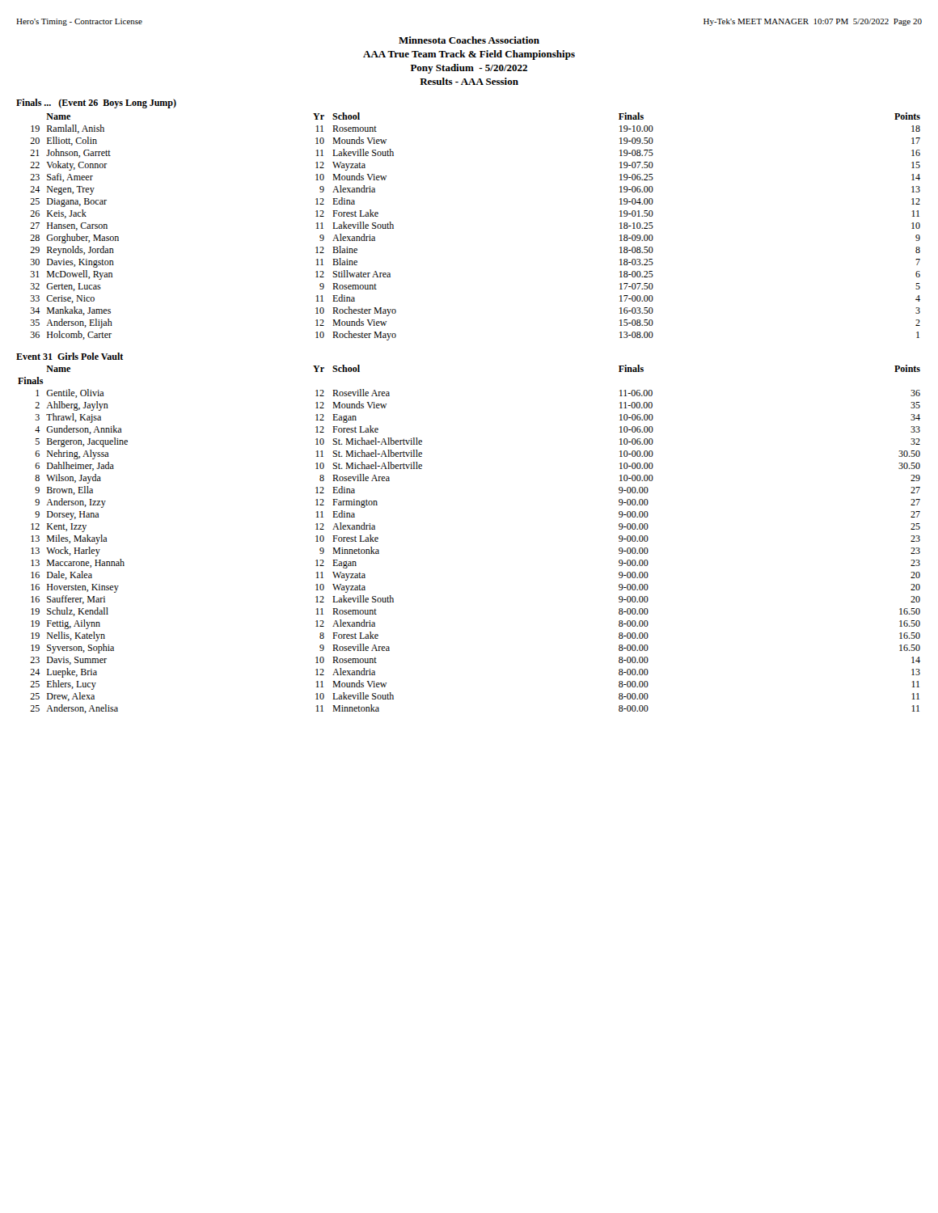Hero's Timing - Contractor License Hy-Tek's MEET MANAGER 10:07 PM 5/20/2022 Page 20
Minnesota Coaches Association
AAA True Team Track & Field Championships
Pony Stadium - 5/20/2022
Results - AAA Session
Finals ... (Event 26 Boys Long Jump)
| | Name | Yr | School | Finals | Points |
| --- | --- | --- | --- | --- | --- |
| 19 | Ramlall, Anish | 11 | Rosemount | 19-10.00 | 18 |
| 20 | Elliott, Colin | 10 | Mounds View | 19-09.50 | 17 |
| 21 | Johnson, Garrett | 11 | Lakeville South | 19-08.75 | 16 |
| 22 | Vokaty, Connor | 12 | Wayzata | 19-07.50 | 15 |
| 23 | Safi, Ameer | 10 | Mounds View | 19-06.25 | 14 |
| 24 | Negen, Trey | 9 | Alexandria | 19-06.00 | 13 |
| 25 | Diagana, Bocar | 12 | Edina | 19-04.00 | 12 |
| 26 | Keis, Jack | 12 | Forest Lake | 19-01.50 | 11 |
| 27 | Hansen, Carson | 11 | Lakeville South | 18-10.25 | 10 |
| 28 | Gorghuber, Mason | 9 | Alexandria | 18-09.00 | 9 |
| 29 | Reynolds, Jordan | 12 | Blaine | 18-08.50 | 8 |
| 30 | Davies, Kingston | 11 | Blaine | 18-03.25 | 7 |
| 31 | McDowell, Ryan | 12 | Stillwater Area | 18-00.25 | 6 |
| 32 | Gerten, Lucas | 9 | Rosemount | 17-07.50 | 5 |
| 33 | Cerise, Nico | 11 | Edina | 17-00.00 | 4 |
| 34 | Mankaka, James | 10 | Rochester Mayo | 16-03.50 | 3 |
| 35 | Anderson, Elijah | 12 | Mounds View | 15-08.50 | 2 |
| 36 | Holcomb, Carter | 10 | Rochester Mayo | 13-08.00 | 1 |
Event 31 Girls Pole Vault
| | Name | Yr | School | Finals | Points |
| --- | --- | --- | --- | --- | --- |
| Finals |
| 1 | Gentile, Olivia | 12 | Roseville Area | 11-06.00 | 36 |
| 2 | Ahlberg, Jaylyn | 12 | Mounds View | 11-00.00 | 35 |
| 3 | Thrawl, Kajsa | 12 | Eagan | 10-06.00 | 34 |
| 4 | Gunderson, Annika | 12 | Forest Lake | 10-06.00 | 33 |
| 5 | Bergeron, Jacqueline | 10 | St. Michael-Albertville | 10-06.00 | 32 |
| 6 | Nehring, Alyssa | 11 | St. Michael-Albertville | 10-00.00 | 30.50 |
| 6 | Dahlheimer, Jada | 10 | St. Michael-Albertville | 10-00.00 | 30.50 |
| 8 | Wilson, Jayda | 8 | Roseville Area | 10-00.00 | 29 |
| 9 | Brown, Ella | 12 | Edina | 9-00.00 | 27 |
| 9 | Anderson, Izzy | 12 | Farmington | 9-00.00 | 27 |
| 9 | Dorsey, Hana | 11 | Edina | 9-00.00 | 27 |
| 12 | Kent, Izzy | 12 | Alexandria | 9-00.00 | 25 |
| 13 | Miles, Makayla | 10 | Forest Lake | 9-00.00 | 23 |
| 13 | Wock, Harley | 9 | Minnetonka | 9-00.00 | 23 |
| 13 | Maccarone, Hannah | 12 | Eagan | 9-00.00 | 23 |
| 16 | Dale, Kalea | 11 | Wayzata | 9-00.00 | 20 |
| 16 | Hoversten, Kinsey | 10 | Wayzata | 9-00.00 | 20 |
| 16 | Saufferer, Mari | 12 | Lakeville South | 9-00.00 | 20 |
| 19 | Schulz, Kendall | 11 | Rosemount | 8-00.00 | 16.50 |
| 19 | Fettig, Ailynn | 12 | Alexandria | 8-00.00 | 16.50 |
| 19 | Nellis, Katelyn | 8 | Forest Lake | 8-00.00 | 16.50 |
| 19 | Syverson, Sophia | 9 | Roseville Area | 8-00.00 | 16.50 |
| 23 | Davis, Summer | 10 | Rosemount | 8-00.00 | 14 |
| 24 | Luepke, Bria | 12 | Alexandria | 8-00.00 | 13 |
| 25 | Ehlers, Lucy | 11 | Mounds View | 8-00.00 | 11 |
| 25 | Drew, Alexa | 10 | Lakeville South | 8-00.00 | 11 |
| 25 | Anderson, Anelisa | 11 | Minnetonka | 8-00.00 | 11 |